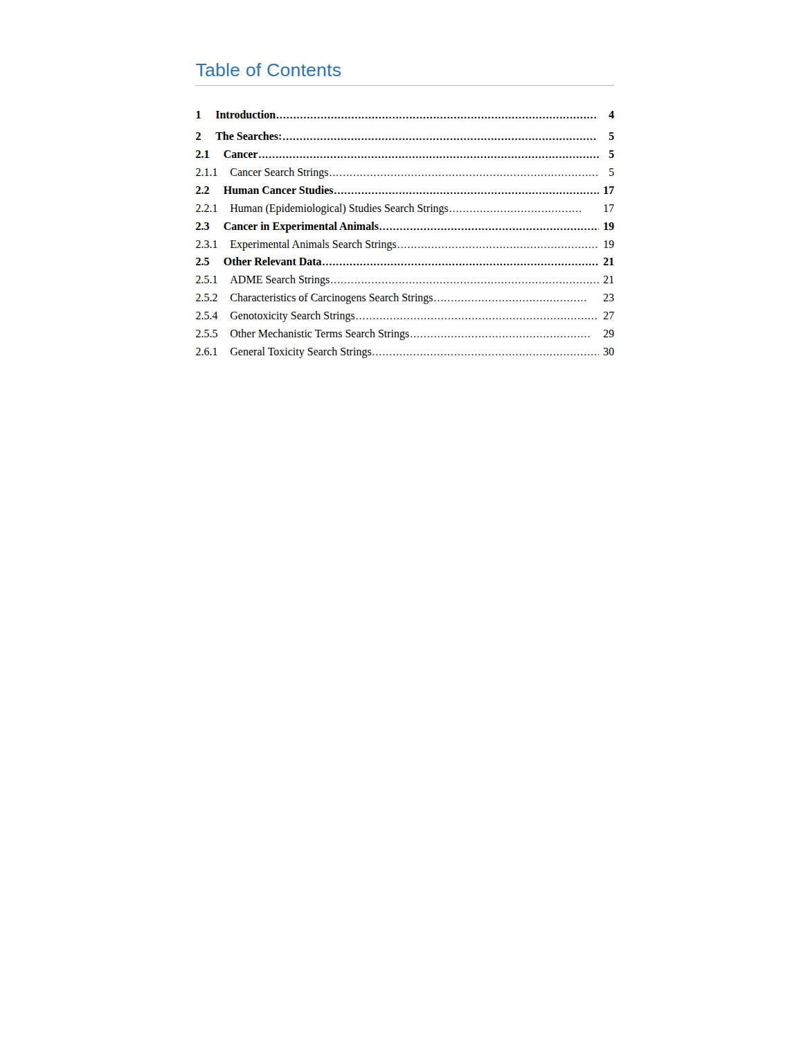Table of Contents
1 Introduction .......................................................................................................... 4
2 The Searches: ....................................................................................................... 5
2.1 Cancer ................................................................................................................. 5
2.1.1 Cancer Search Strings .................................................................................... 5
2.2 Human Cancer Studies ..................................................................................... 17
2.2.1 Human (Epidemiological) Studies Search Strings ....................................... 17
2.3 Cancer in Experimental Animals ..................................................................... 19
2.3.1 Experimental Animals Search Strings ........................................................... 19
2.5 Other Relevant Data ......................................................................................... 21
2.5.1 ADME Search Strings ................................................................................. 21
2.5.2 Characteristics of Carcinogens Search Strings ............................................. 23
2.5.4 Genotoxicity Search Strings ......................................................................... 27
2.5.5 Other Mechanistic Terms Search Strings ..................................................... 29
2.6.1 General Toxicity Search Strings ................................................................... 30